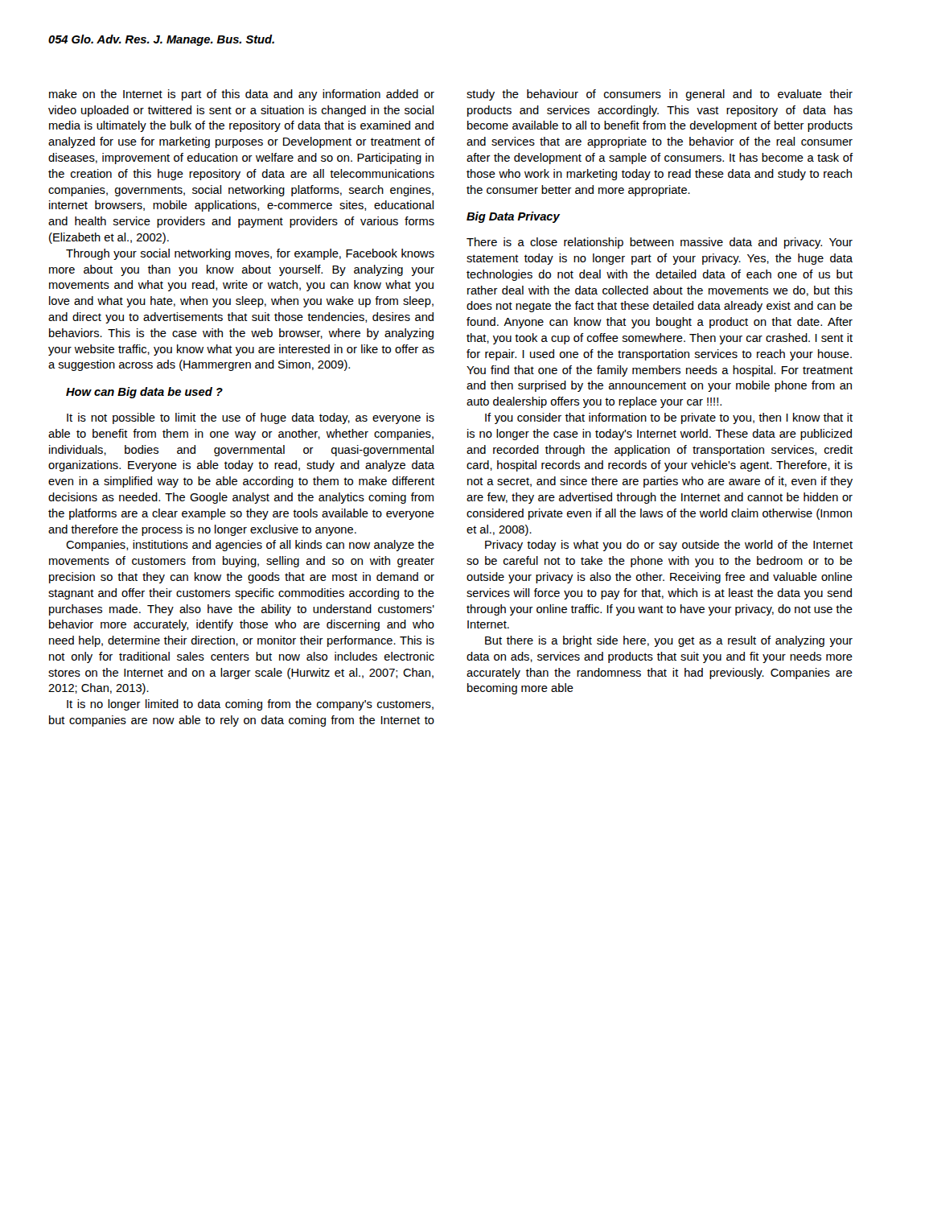054 Glo. Adv. Res. J. Manage. Bus. Stud.
make on the Internet is part of this data and any information added or video uploaded or twittered is sent or a situation is changed in the social media is ultimately the bulk of the repository of data that is examined and analyzed for use for marketing purposes or Development or treatment of diseases, improvement of education or welfare and so on. Participating in the creation of this huge repository of data are all telecommunications companies, governments, social networking platforms, search engines, internet browsers, mobile applications, e-commerce sites, educational and health service providers and payment providers of various forms (Elizabeth et al., 2002).
Through your social networking moves, for example, Facebook knows more about you than you know about yourself. By analyzing your movements and what you read, write or watch, you can know what you love and what you hate, when you sleep, when you wake up from sleep, and direct you to advertisements that suit those tendencies, desires and behaviors. This is the case with the web browser, where by analyzing your website traffic, you know what you are interested in or like to offer as a suggestion across ads (Hammergren and Simon, 2009).
How can Big data be used ?
It is not possible to limit the use of huge data today, as everyone is able to benefit from them in one way or another, whether companies, individuals, bodies and governmental or quasi-governmental organizations. Everyone is able today to read, study and analyze data even in a simplified way to be able according to them to make different decisions as needed. The Google analyst and the analytics coming from the platforms are a clear example so they are tools available to everyone and therefore the process is no longer exclusive to anyone.
Companies, institutions and agencies of all kinds can now analyze the movements of customers from buying, selling and so on with greater precision so that they can know the goods that are most in demand or stagnant and offer their customers specific commodities according to the purchases made. They also have the ability to understand customers' behavior more accurately, identify those who are discerning and who need help, determine their direction, or monitor their performance. This is not only for traditional sales centers but now also includes electronic stores on the Internet and on a larger scale (Hurwitz et al., 2007; Chan, 2012; Chan, 2013).
It is no longer limited to data coming from the company's customers, but companies are now able to rely on data coming from the Internet to study the behaviour of consumers in general and to evaluate their products and services accordingly. This vast repository of data has become available to all to benefit from the development of better products and services that are appropriate to the behavior of the real consumer after the development of a sample of consumers. It has become a task of those who work in marketing today to read these data and study to reach the consumer better and more appropriate.
Big Data Privacy
There is a close relationship between massive data and privacy. Your statement today is no longer part of your privacy. Yes, the huge data technologies do not deal with the detailed data of each one of us but rather deal with the data collected about the movements we do, but this does not negate the fact that these detailed data already exist and can be found. Anyone can know that you bought a product on that date. After that, you took a cup of coffee somewhere. Then your car crashed. I sent it for repair. I used one of the transportation services to reach your house. You find that one of the family members needs a hospital. For treatment and then surprised by the announcement on your mobile phone from an auto dealership offers you to replace your car !!!!.
If you consider that information to be private to you, then I know that it is no longer the case in today's Internet world. These data are publicized and recorded through the application of transportation services, credit card, hospital records and records of your vehicle's agent. Therefore, it is not a secret, and since there are parties who are aware of it, even if they are few, they are advertised through the Internet and cannot be hidden or considered private even if all the laws of the world claim otherwise (Inmon et al., 2008).
Privacy today is what you do or say outside the world of the Internet so be careful not to take the phone with you to the bedroom or to be outside your privacy is also the other. Receiving free and valuable online services will force you to pay for that, which is at least the data you send through your online traffic. If you want to have your privacy, do not use the Internet.
But there is a bright side here, you get as a result of analyzing your data on ads, services and products that suit you and fit your needs more accurately than the randomness that it had previously. Companies are becoming more able